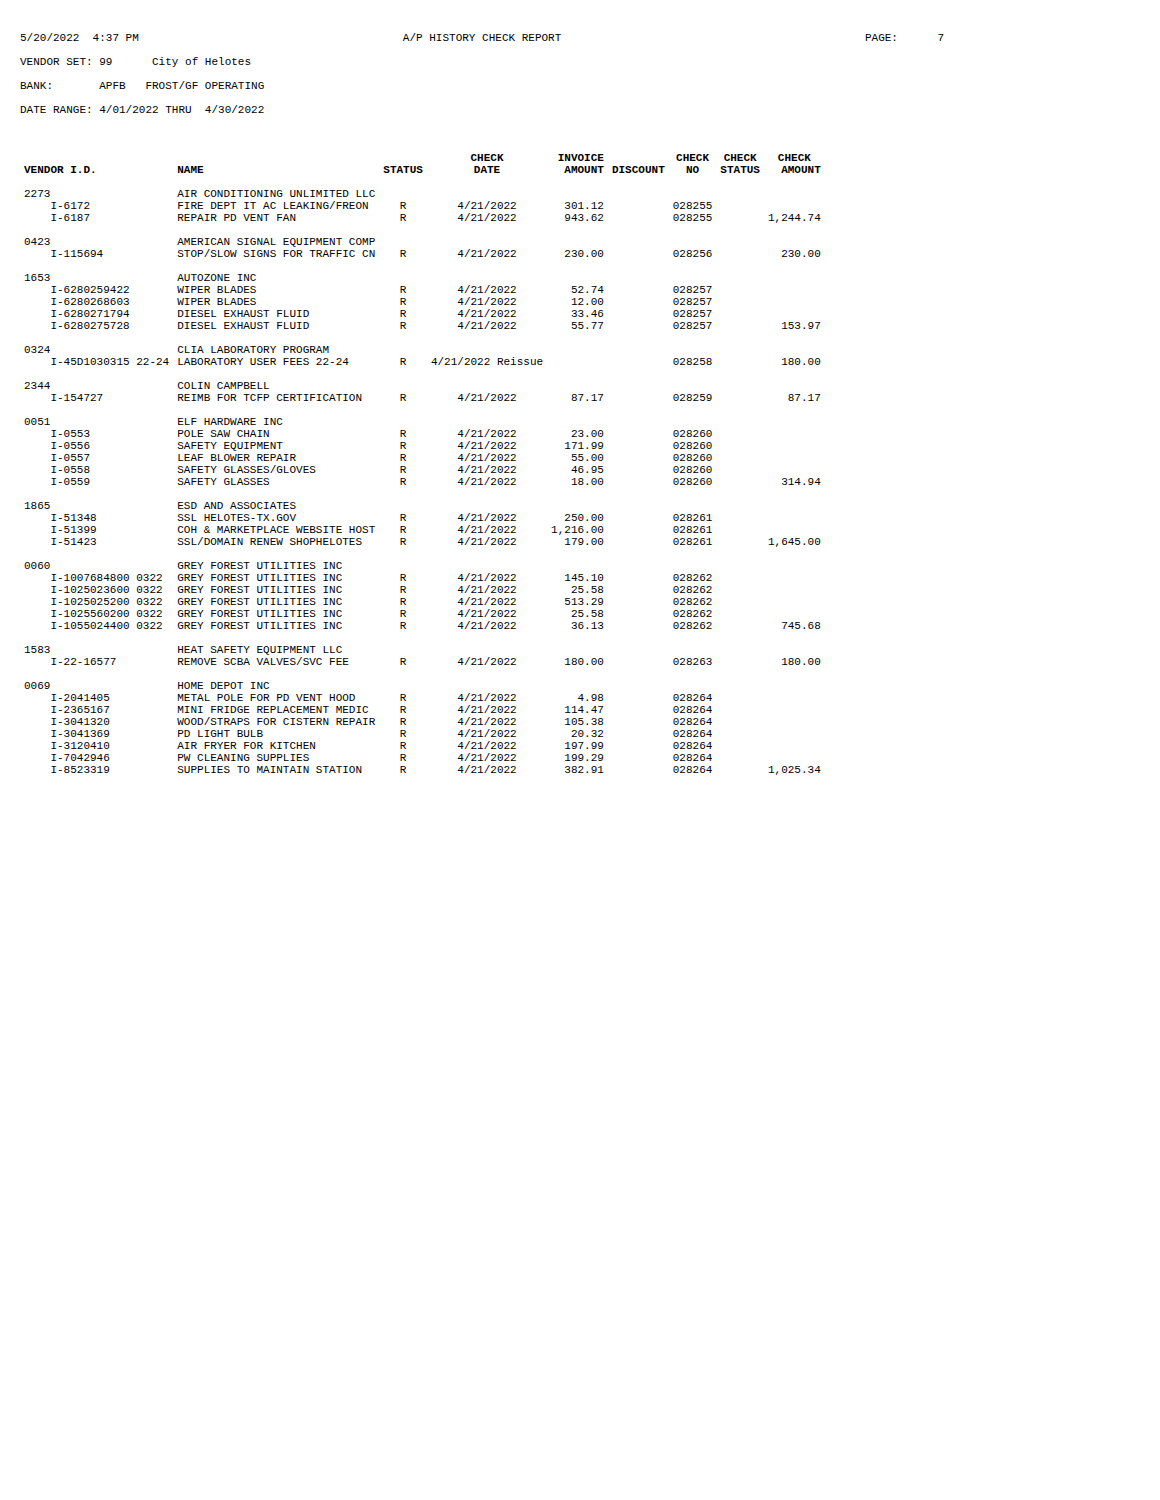5/20/2022 4:37 PM A/P HISTORY CHECK REPORT PAGE: 7
VENDOR SET: 99 City of Helotes
BANK: APFB FROST/GF OPERATING
DATE RANGE: 4/01/2022 THRU 4/30/2022
| | | | CHECK | INVOICE | | CHECK | CHECK | CHECK |
| --- | --- | --- | --- | --- | --- | --- | --- | --- |
| VENDOR I.D. | NAME | STATUS | DATE | AMOUNT | DISCOUNT | NO | STATUS | AMOUNT |
| 2273 | AIR CONDITIONING UNLIMITED LLC | | | | | | | |
| I-6172 | FIRE DEPT IT AC LEAKING/FREON | R | 4/21/2022 | 301.12 | | 028255 | | |
| I-6187 | REPAIR PD VENT FAN | R | 4/21/2022 | 943.62 | | 028255 | | 1,244.74 |
| 0423 | AMERICAN SIGNAL EQUIPMENT COMP | | | | | | | |
| I-115694 | STOP/SLOW SIGNS FOR TRAFFIC CN | R | 4/21/2022 | 230.00 | | 028256 | | 230.00 |
| 1653 | AUTOZONE INC | | | | | | | |
| I-6280259422 | WIPER BLADES | R | 4/21/2022 | 52.74 | | 028257 | | |
| I-6280268603 | WIPER BLADES | R | 4/21/2022 | 12.00 | | 028257 | | |
| I-6280271794 | DIESEL EXHAUST FLUID | R | 4/21/2022 | 33.46 | | 028257 | | |
| I-6280275728 | DIESEL EXHAUST FLUID | R | 4/21/2022 | 55.77 | | 028257 | | 153.97 |
| 0324 | CLIA LABORATORY PROGRAM | | | | | | | |
| I-45D1030315 22-24 | LABORATORY USER FEES 22-24 | R | 4/21/2022 Reissue | | | 028258 | | 180.00 |
| 2344 | COLIN CAMPBELL | | | | | | | |
| I-154727 | REIMB FOR TCFP CERTIFICATION | R | 4/21/2022 | 87.17 | | 028259 | | 87.17 |
| 0051 | ELF HARDWARE INC | | | | | | | |
| I-0553 | POLE SAW CHAIN | R | 4/21/2022 | 23.00 | | 028260 | | |
| I-0556 | SAFETY EQUIPMENT | R | 4/21/2022 | 171.99 | | 028260 | | |
| I-0557 | LEAF BLOWER REPAIR | R | 4/21/2022 | 55.00 | | 028260 | | |
| I-0558 | SAFETY GLASSES/GLOVES | R | 4/21/2022 | 46.95 | | 028260 | | |
| I-0559 | SAFETY GLASSES | R | 4/21/2022 | 18.00 | | 028260 | | 314.94 |
| 1865 | ESD AND ASSOCIATES | | | | | | | |
| I-51348 | SSL HELOTES-TX.GOV | R | 4/21/2022 | 250.00 | | 028261 | | |
| I-51399 | COH & MARKETPLACE WEBSITE HOST | R | 4/21/2022 | 1,216.00 | | 028261 | | |
| I-51423 | SSL/DOMAIN RENEW SHOPHELOTES | R | 4/21/2022 | 179.00 | | 028261 | | 1,645.00 |
| 0060 | GREY FOREST UTILITIES INC | | | | | | | |
| I-1007684800 0322 | GREY FOREST UTILITIES INC | R | 4/21/2022 | 145.10 | | 028262 | | |
| I-1025023600 0322 | GREY FOREST UTILITIES INC | R | 4/21/2022 | 25.58 | | 028262 | | |
| I-1025025200 0322 | GREY FOREST UTILITIES INC | R | 4/21/2022 | 513.29 | | 028262 | | |
| I-1025560200 0322 | GREY FOREST UTILITIES INC | R | 4/21/2022 | 25.58 | | 028262 | | |
| I-1055024400 0322 | GREY FOREST UTILITIES INC | R | 4/21/2022 | 36.13 | | 028262 | | 745.68 |
| 1583 | HEAT SAFETY EQUIPMENT LLC | | | | | | | |
| I-22-16577 | REMOVE SCBA VALVES/SVC FEE | R | 4/21/2022 | 180.00 | | 028263 | | 180.00 |
| 0069 | HOME DEPOT INC | | | | | | | |
| I-2041405 | METAL POLE FOR PD VENT HOOD | R | 4/21/2022 | 4.98 | | 028264 | | |
| I-2365167 | MINI FRIDGE REPLACEMENT MEDIC | R | 4/21/2022 | 114.47 | | 028264 | | |
| I-3041320 | WOOD/STRAPS FOR CISTERN REPAIR | R | 4/21/2022 | 105.38 | | 028264 | | |
| I-3041369 | PD LIGHT BULB | R | 4/21/2022 | 20.32 | | 028264 | | |
| I-3120410 | AIR FRYER FOR KITCHEN | R | 4/21/2022 | 197.99 | | 028264 | | |
| I-7042946 | PW CLEANING SUPPLIES | R | 4/21/2022 | 199.29 | | 028264 | | |
| I-8523319 | SUPPLIES TO MAINTAIN STATION | R | 4/21/2022 | 382.91 | | 028264 | | 1,025.34 |